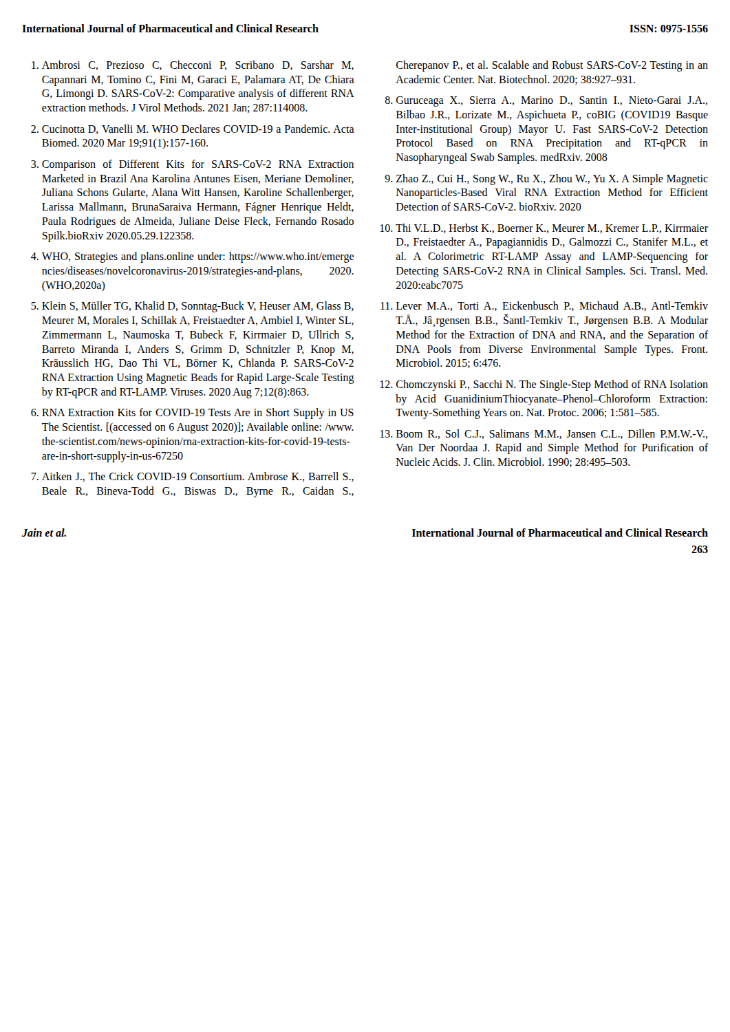International Journal of Pharmaceutical and Clinical Research ISSN: 0975-1556
Ambrosi C, Prezioso C, Checconi P, Scribano D, Sarshar M, Capannari M, Tomino C, Fini M, Garaci E, Palamara AT, De Chiara G, Limongi D. SARS-CoV-2: Comparative analysis of different RNA extraction methods. J Virol Methods. 2021 Jan; 287:114008.
Cucinotta D, Vanelli M. WHO Declares COVID-19 a Pandemic. Acta Biomed. 2020 Mar 19;91(1):157-160.
Comparison of Different Kits for SARS-CoV-2 RNA Extraction Marketed in Brazil Ana Karolina Antunes Eisen, Meriane Demoliner, Juliana Schons Gularte, Alana Witt Hansen, Karoline Schallenberger, Larissa Mallmann, BrunaSaraiva Hermann, Fágner Henrique Heldt, Paula Rodrigues de Almeida, Juliane Deise Fleck, Fernando Rosado Spilk.bioRxiv 2020.05.29.122358.
WHO, Strategies and plans.online under: https://www.who.int/emergencies/diseases/novelcoronavirus-2019/strategies-and-plans, 2020. (WHO,2020a)
Klein S, Müller TG, Khalid D, Sonntag-Buck V, Heuser AM, Glass B, Meurer M, Morales I, Schillak A, Freistaedter A, Ambiel I, Winter SL, Zimmermann L, Naumoska T, Bubeck F, Kirrmaier D, Ullrich S, Barreto Miranda I, Anders S, Grimm D, Schnitzler P, Knop M, Kräusslich HG, Dao Thi VL, Börner K, Chlanda P. SARS-CoV-2 RNA Extraction Using Magnetic Beads for Rapid Large-Scale Testing by RT-qPCR and RT-LAMP. Viruses. 2020 Aug 7;12(8):863.
RNA Extraction Kits for COVID-19 Tests Are in Short Supply in US The Scientist. [(accessed on 6 August 2020)]; Available online: /www.the-scientist.com/news-opinion/rna-extraction-kits-for-covid-19-tests-are-in-short-supply-in-us-67250
Aitken J., The Crick COVID-19 Consortium. Ambrose K., Barrell S., Beale R., Bineva-Todd G., Biswas D., Byrne R., Caidan S., Cherepanov P., et al. Scalable and Robust SARS-CoV-2 Testing in an Academic Center. Nat. Biotechnol. 2020; 38:927–931.
Guruceaga X., Sierra A., Marino D., Santin I., Nieto-Garai J.A., Bilbao J.R., Lorizate M., Aspichueta P., coBIG (COVID19 Basque Inter-institutional Group) Mayor U. Fast SARS-CoV-2 Detection Protocol Based on RNA Precipitation and RT-qPCR in Nasopharyngeal Swab Samples. medRxiv. 2008
Zhao Z., Cui H., Song W., Ru X., Zhou W., Yu X. A Simple Magnetic Nanoparticles-Based Viral RNA Extraction Method for Efficient Detection of SARS-CoV-2. bioRxiv. 2020
Thi V.L.D., Herbst K., Boerner K., Meurer M., Kremer L.P., Kirrmaier D., Freistaedter A., Papagiannidis D., Galmozzi C., Stanifer M.L., et al. A Colorimetric RT-LAMP Assay and LAMP-Sequencing for Detecting SARS-CoV-2 RNA in Clinical Samples. Sci. Transl. Med. 2020:eabc7075
Lever M.A., Torti A., Eickenbusch P., Michaud A.B., Antl-Temkiv T.Å., Jâ¸rgensen B.B., Šantl-Temkiv T., Jørgensen B.B. A Modular Method for the Extraction of DNA and RNA, and the Separation of DNA Pools from Diverse Environmental Sample Types. Front. Microbiol. 2015; 6:476.
Chomczynski P., Sacchi N. The Single-Step Method of RNA Isolation by Acid GuanidiniumThiocyanate–Phenol–Chloroform Extraction: Twenty-Something Years on. Nat. Protoc. 2006; 1:581–585.
Boom R., Sol C.J., Salimans M.M., Jansen C.L., Dillen P.M.W.-V., Van Der Noordaa J. Rapid and Simple Method for Purification of Nucleic Acids. J. Clin. Microbiol. 1990; 28:495–503.
Jain et al. International Journal of Pharmaceutical and Clinical Research
263